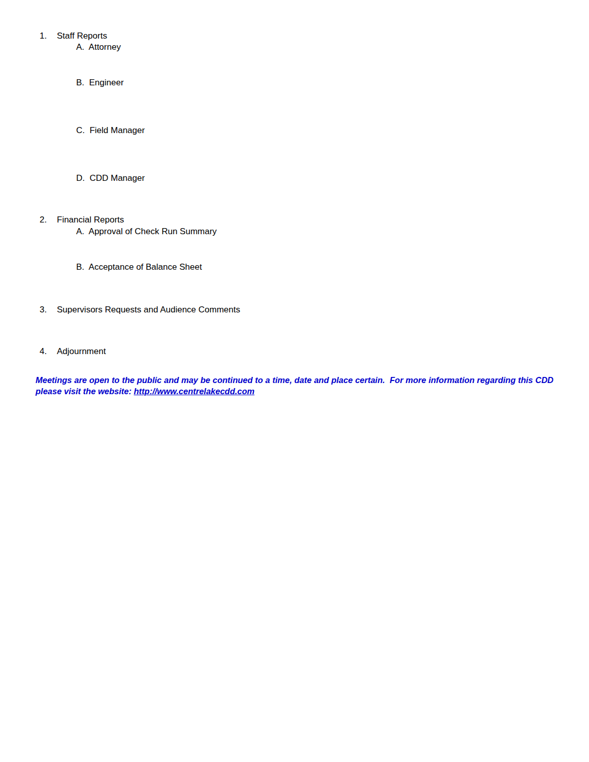Staff Reports
A. Attorney
B. Engineer
C. Field Manager
D. CDD Manager
Financial Reports
A. Approval of Check Run Summary
B. Acceptance of Balance Sheet
Supervisors Requests and Audience Comments
Adjournment
Meetings are open to the public and may be continued to a time, date and place certain. For more information regarding this CDD please visit the website: http://www.centrelakecdd.com